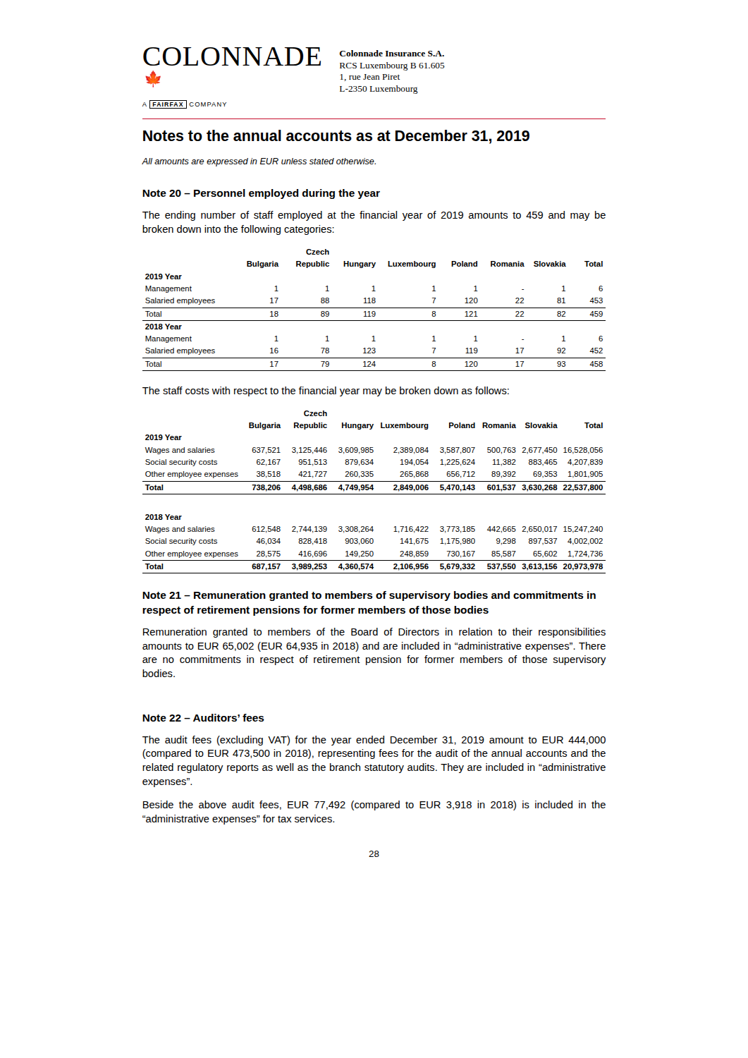COLONNADE🍁
A FAIRFAX COMPANY
Colonnade Insurance S.A.
RCS Luxembourg B 61.605
1, rue Jean Piret
L-2350 Luxembourg
Notes to the annual accounts as at December 31, 2019
All amounts are expressed in EUR unless stated otherwise.
Note 20 – Personnel employed during the year
The ending number of staff employed at the financial year of 2019 amounts to 459 and may be broken down into the following categories:
| | | Czech | | | | | | |
| --- | --- | --- | --- | --- | --- | --- | --- | --- |
| | Bulgaria | Republic | Hungary | Luxembourg | Poland | Romania | Slovakia | Total |
| 2019 Year | |
| Management | 1 | 1 | 1 | 1 | 1 | - | 1 | 6 |
| Salaried employees | 17 | 88 | 118 | 7 | 120 | 22 | 81 | 453 |
| Total | 18 | 89 | 119 | 8 | 121 | 22 | 82 | 459 |
| 2018 Year | |
| Management | 1 | 1 | 1 | 1 | 1 | - | 1 | 6 |
| Salaried employees | 16 | 78 | 123 | 7 | 119 | 17 | 92 | 452 |
| Total | 17 | 79 | 124 | 8 | 120 | 17 | 93 | 458 |
The staff costs with respect to the financial year may be broken down as follows:
| | | Czech | | | | | | |
| --- | --- | --- | --- | --- | --- | --- | --- | --- |
| | Bulgaria | Republic | Hungary | Luxembourg | Poland | Romania | Slovakia | Total |
| 2019 Year | |
| Wages and salaries | 637,521 | 3,125,446 | 3,609,985 | 2,389,084 | 3,587,807 | 500,763 | 2,677,450 | 16,528,056 |
| Social security costs | 62,167 | 951,513 | 879,634 | 194,054 | 1,225,624 | 11,382 | 883,465 | 4,207,839 |
| Other employee expenses | 38,518 | 421,727 | 260,335 | 265,868 | 656,712 | 89,392 | 69,353 | 1,801,905 |
| Total | 738,206 | 4,498,686 | 4,749,954 | 2,849,006 | 5,470,143 | 601,537 | 3,630,268 | 22,537,800 |
| 2018 Year | |
| Wages and salaries | 612,548 | 2,744,139 | 3,308,264 | 1,716,422 | 3,773,185 | 442,665 | 2,650,017 | 15,247,240 |
| Social security costs | 46,034 | 828,418 | 903,060 | 141,675 | 1,175,980 | 9,298 | 897,537 | 4,002,002 |
| Other employee expenses | 28,575 | 416,696 | 149,250 | 248,859 | 730,167 | 85,587 | 65,602 | 1,724,736 |
| Total | 687,157 | 3,989,253 | 4,360,574 | 2,106,956 | 5,679,332 | 537,550 | 3,613,156 | 20,973,978 |
Note 21 – Remuneration granted to members of supervisory bodies and commitments in respect of retirement pensions for former members of those bodies
Remuneration granted to members of the Board of Directors in relation to their responsibilities amounts to EUR 65,002 (EUR 64,935 in 2018) and are included in “administrative expenses”. There are no commitments in respect of retirement pension for former members of those supervisory bodies.
Note 22 – Auditors’ fees
The audit fees (excluding VAT) for the year ended December 31, 2019 amount to EUR 444,000 (compared to EUR 473,500 in 2018), representing fees for the audit of the annual accounts and the related regulatory reports as well as the branch statutory audits. They are included in “administrative expenses”.
Beside the above audit fees, EUR 77,492 (compared to EUR 3,918 in 2018) is included in the “administrative expenses” for tax services.
28